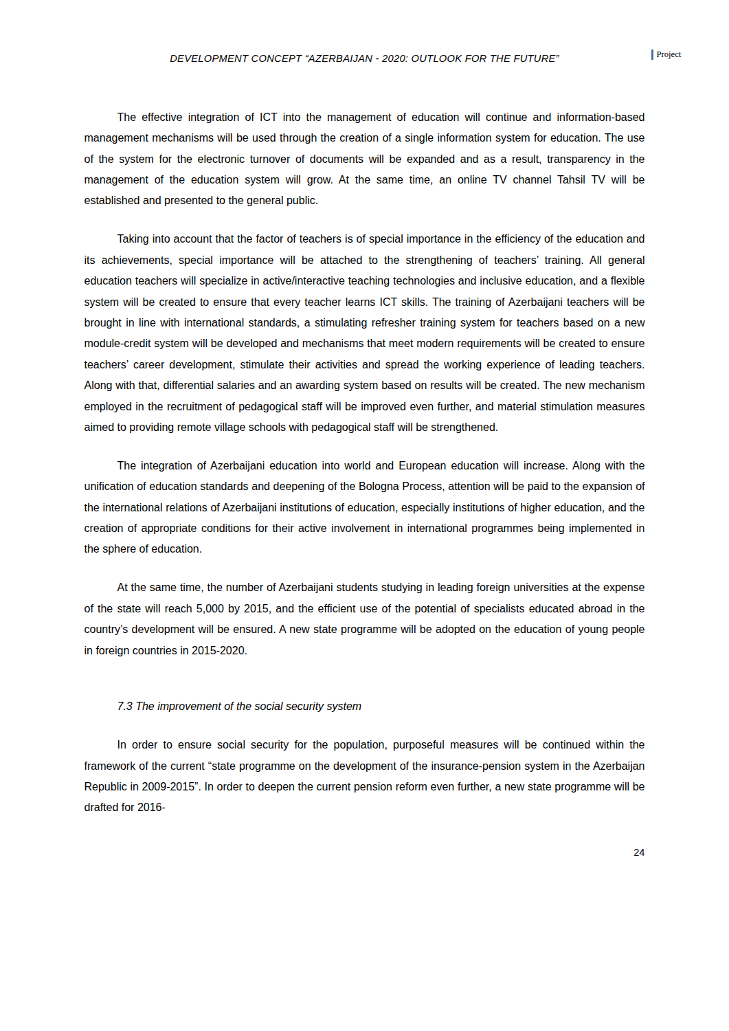DEVELOPMENT CONCEPT “AZERBAIJAN - 2020: OUTLOOK FOR THE FUTURE”
Project
The effective integration of ICT into the management of education will continue and information-based management mechanisms will be used through the creation of a single information system for education. The use of the system for the electronic turnover of documents will be expanded and as a result, transparency in the management of the education system will grow. At the same time, an online TV channel Tahsil TV will be established and presented to the general public.
Taking into account that the factor of teachers is of special importance in the efficiency of the education and its achievements, special importance will be attached to the strengthening of teachers’ training. All general education teachers will specialize in active/interactive teaching technologies and inclusive education, and a flexible system will be created to ensure that every teacher learns ICT skills. The training of Azerbaijani teachers will be brought in line with international standards, a stimulating refresher training system for teachers based on a new module-credit system will be developed and mechanisms that meet modern requirements will be created to ensure teachers’ career development, stimulate their activities and spread the working experience of leading teachers. Along with that, differential salaries and an awarding system based on results will be created. The new mechanism employed in the recruitment of pedagogical staff will be improved even further, and material stimulation measures aimed to providing remote village schools with pedagogical staff will be strengthened.
The integration of Azerbaijani education into world and European education will increase. Along with the unification of education standards and deepening of the Bologna Process, attention will be paid to the expansion of the international relations of Azerbaijani institutions of education, especially institutions of higher education, and the creation of appropriate conditions for their active involvement in international programmes being implemented in the sphere of education.
At the same time, the number of Azerbaijani students studying in leading foreign universities at the expense of the state will reach 5,000 by 2015, and the efficient use of the potential of specialists educated abroad in the country’s development will be ensured. A new state programme will be adopted on the education of young people in foreign countries in 2015-2020.
7.3 The improvement of the social security system
In order to ensure social security for the population, purposeful measures will be continued within the framework of the current “state programme on the development of the insurance-pension system in the Azerbaijan Republic in 2009-2015”. In order to deepen the current pension reform even further, a new state programme will be drafted for 2016-
24